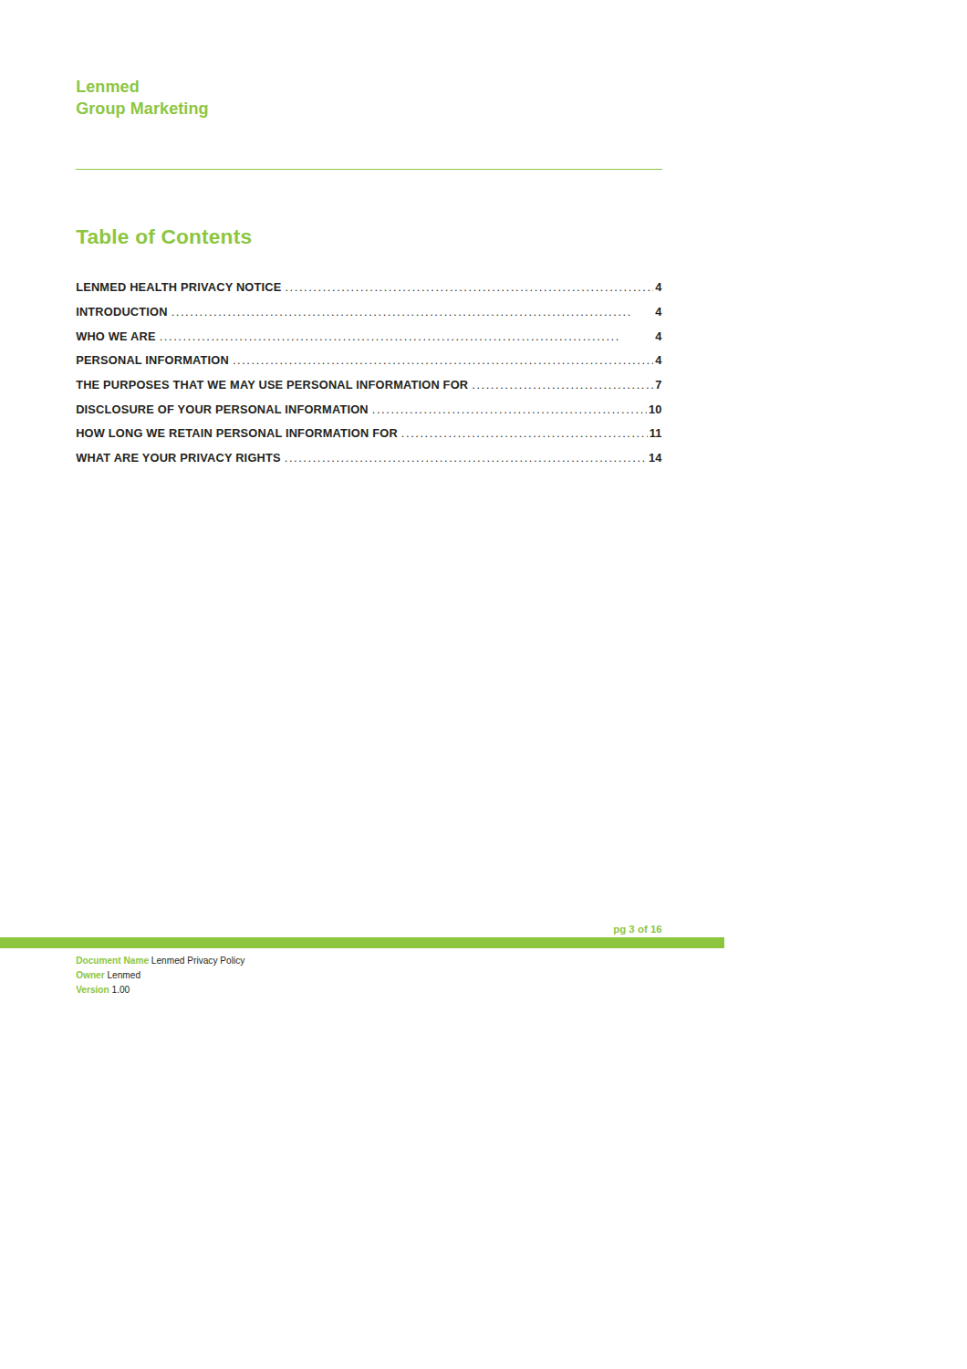Lenmed Group Marketing
Table of Contents
LENMED HEALTH PRIVACY NOTICE .................................................................................................. 4
INTRODUCTION .................................................................................................. 4
WHO WE ARE .................................................................................................. 4
PERSONAL INFORMATION .................................................................................................. 4
THE PURPOSES THAT WE MAY USE PERSONAL INFORMATION FOR .................................................................................................. 7
DISCLOSURE OF YOUR PERSONAL INFORMATION .................................................................................................. 10
HOW LONG WE RETAIN PERSONAL INFORMATION FOR .................................................................................................. 11
WHAT ARE YOUR PRIVACY RIGHTS .................................................................................................. 14
pg 3 of 16
Document Name Lenmed Privacy Policy
Owner Lenmed
Version 1.00